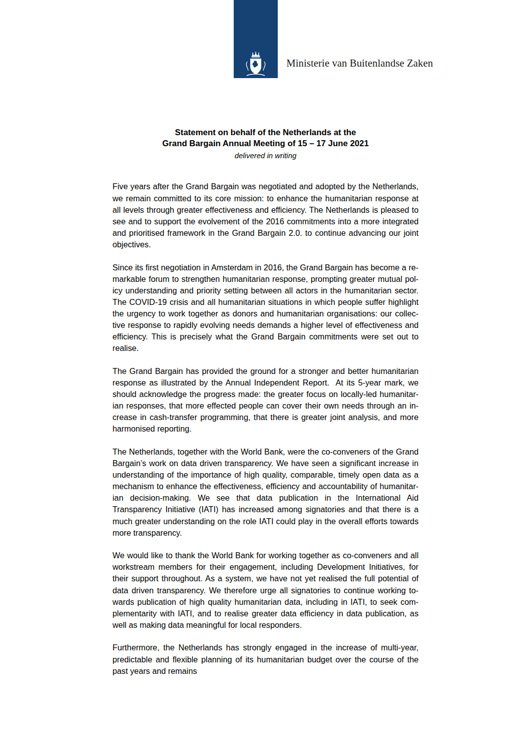Ministerie van Buitenlandse Zaken
Statement on behalf of the Netherlands at the
Grand Bargain Annual Meeting of 15 – 17 June 2021
delivered in writing
Five years after the Grand Bargain was negotiated and adopted by the Netherlands, we remain committed to its core mission: to enhance the humanitarian response at all levels through greater effectiveness and efficiency. The Netherlands is pleased to see and to support the evolvement of the 2016 commitments into a more integrated and prioritised framework in the Grand Bargain 2.0. to continue advancing our joint objectives.
Since its first negotiation in Amsterdam in 2016, the Grand Bargain has become a remarkable forum to strengthen humanitarian response, prompting greater mutual policy understanding and priority setting between all actors in the humanitarian sector. The COVID-19 crisis and all humanitarian situations in which people suffer highlight the urgency to work together as donors and humanitarian organisations: our collective response to rapidly evolving needs demands a higher level of effectiveness and efficiency. This is precisely what the Grand Bargain commitments were set out to realise.
The Grand Bargain has provided the ground for a stronger and better humanitarian response as illustrated by the Annual Independent Report. At its 5-year mark, we should acknowledge the progress made: the greater focus on locally-led humanitarian responses, that more effected people can cover their own needs through an increase in cash-transfer programming, that there is greater joint analysis, and more harmonised reporting.
The Netherlands, together with the World Bank, were the co-conveners of the Grand Bargain’s work on data driven transparency. We have seen a significant increase in understanding of the importance of high quality, comparable, timely open data as a mechanism to enhance the effectiveness, efficiency and accountability of humanitarian decision-making. We see that data publication in the International Aid Transparency Initiative (IATI) has increased among signatories and that there is a much greater understanding on the role IATI could play in the overall efforts towards more transparency.
We would like to thank the World Bank for working together as co-conveners and all workstream members for their engagement, including Development Initiatives, for their support throughout. As a system, we have not yet realised the full potential of data driven transparency. We therefore urge all signatories to continue working towards publication of high quality humanitarian data, including in IATI, to seek complementarity with IATI, and to realise greater data efficiency in data publication, as well as making data meaningful for local responders.
Furthermore, the Netherlands has strongly engaged in the increase of multi-year, predictable and flexible planning of its humanitarian budget over the course of the past years and remains